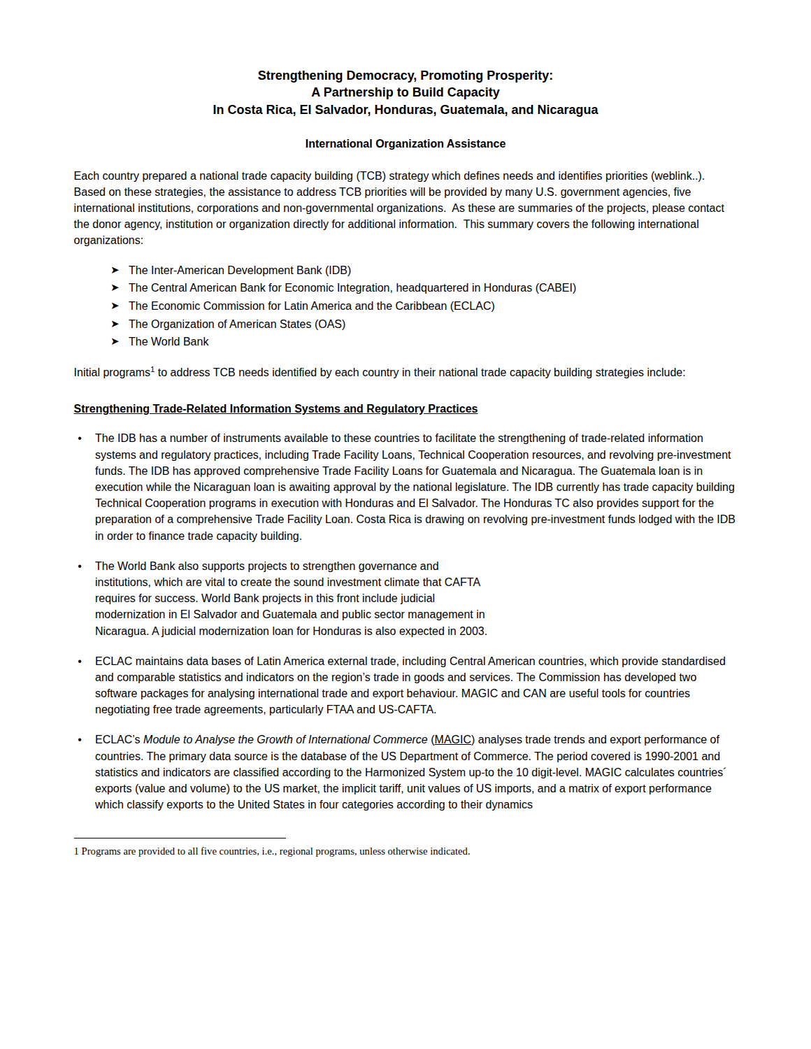Strengthening Democracy, Promoting Prosperity:
A Partnership to Build Capacity
In Costa Rica, El Salvador, Honduras, Guatemala, and Nicaragua
International Organization Assistance
Each country prepared a national trade capacity building (TCB) strategy which defines needs and identifies priorities (weblink..). Based on these strategies, the assistance to address TCB priorities will be provided by many U.S. government agencies, five international institutions, corporations and non-governmental organizations. As these are summaries of the projects, please contact the donor agency, institution or organization directly for additional information. This summary covers the following international organizations:
The Inter-American Development Bank (IDB)
The Central American Bank for Economic Integration, headquartered in Honduras (CABEI)
The Economic Commission for Latin America and the Caribbean (ECLAC)
The Organization of American States (OAS)
The World Bank
Initial programs1 to address TCB needs identified by each country in their national trade capacity building strategies include:
Strengthening Trade-Related Information Systems and Regulatory Practices
The IDB has a number of instruments available to these countries to facilitate the strengthening of trade-related information systems and regulatory practices, including Trade Facility Loans, Technical Cooperation resources, and revolving pre-investment funds. The IDB has approved comprehensive Trade Facility Loans for Guatemala and Nicaragua. The Guatemala loan is in execution while the Nicaraguan loan is awaiting approval by the national legislature. The IDB currently has trade capacity building Technical Cooperation programs in execution with Honduras and El Salvador. The Honduras TC also provides support for the preparation of a comprehensive Trade Facility Loan. Costa Rica is drawing on revolving pre-investment funds lodged with the IDB in order to finance trade capacity building.
The World Bank also supports projects to strengthen governance and institutions, which are vital to create the sound investment climate that CAFTA requires for success. World Bank projects in this front include judicial modernization in El Salvador and Guatemala and public sector management in Nicaragua. A judicial modernization loan for Honduras is also expected in 2003.
ECLAC maintains data bases of Latin America external trade, including Central American countries, which provide standardised and comparable statistics and indicators on the region’s trade in goods and services. The Commission has developed two software packages for analysing international trade and export behaviour. MAGIC and CAN are useful tools for countries negotiating free trade agreements, particularly FTAA and US-CAFTA.
ECLAC’s Module to Analyse the Growth of International Commerce (MAGIC) analyses trade trends and export performance of countries. The primary data source is the database of the US Department of Commerce. The period covered is 1990-2001 and statistics and indicators are classified according to the Harmonized System up-to the 10 digit-level. MAGIC calculates countries´ exports (value and volume) to the US market, the implicit tariff, unit values of US imports, and a matrix of export performance which classify exports to the United States in four categories according to their dynamics
1 Programs are provided to all five countries, i.e., regional programs, unless otherwise indicated.